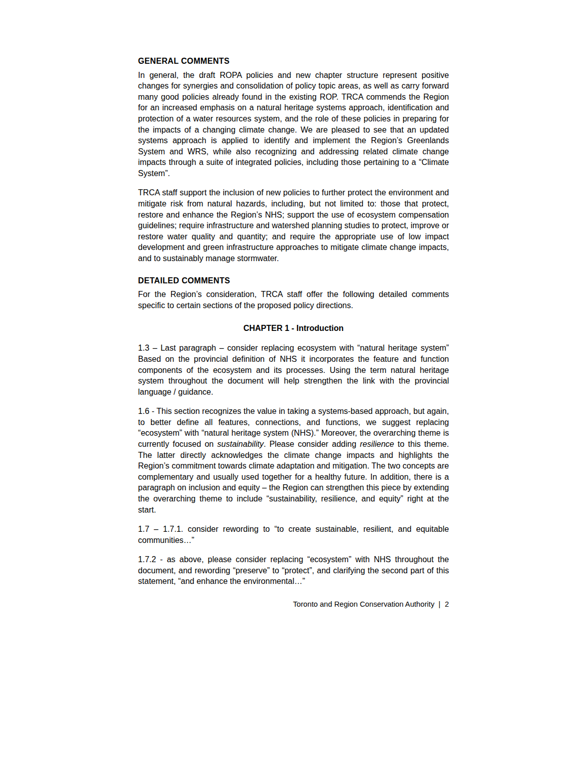GENERAL COMMENTS
In general, the draft ROPA policies and new chapter structure represent positive changes for synergies and consolidation of policy topic areas, as well as carry forward many good policies already found in the existing ROP. TRCA commends the Region for an increased emphasis on a natural heritage systems approach, identification and protection of a water resources system, and the role of these policies in preparing for the impacts of a changing climate change. We are pleased to see that an updated systems approach is applied to identify and implement the Region’s Greenlands System and WRS, while also recognizing and addressing related climate change impacts through a suite of integrated policies, including those pertaining to a “Climate System”.
TRCA staff support the inclusion of new policies to further protect the environment and mitigate risk from natural hazards, including, but not limited to: those that protect, restore and enhance the Region’s NHS; support the use of ecosystem compensation guidelines; require infrastructure and watershed planning studies to protect, improve or restore water quality and quantity; and require the appropriate use of low impact development and green infrastructure approaches to mitigate climate change impacts, and to sustainably manage stormwater.
DETAILED COMMENTS
For the Region’s consideration, TRCA staff offer the following detailed comments specific to certain sections of the proposed policy directions.
CHAPTER 1 - Introduction
1.3 – Last paragraph – consider replacing ecosystem with “natural heritage system” Based on the provincial definition of NHS it incorporates the feature and function components of the ecosystem and its processes. Using the term natural heritage system throughout the document will help strengthen the link with the provincial language / guidance.
1.6 - This section recognizes the value in taking a systems-based approach, but again, to better define all features, connections, and functions, we suggest replacing “ecosystem” with “natural heritage system (NHS).” Moreover, the overarching theme is currently focused on sustainability. Please consider adding resilience to this theme. The latter directly acknowledges the climate change impacts and highlights the Region’s commitment towards climate adaptation and mitigation. The two concepts are complementary and usually used together for a healthy future. In addition, there is a paragraph on inclusion and equity – the Region can strengthen this piece by extending the overarching theme to include “sustainability, resilience, and equity” right at the start.
1.7 – 1.7.1. consider rewording to “to create sustainable, resilient, and equitable communities…”
1.7.2 - as above, please consider replacing “ecosystem” with NHS throughout the document, and rewording “preserve” to “protect”, and clarifying the second part of this statement, “and enhance the environmental…”
Toronto and Region Conservation Authority|2